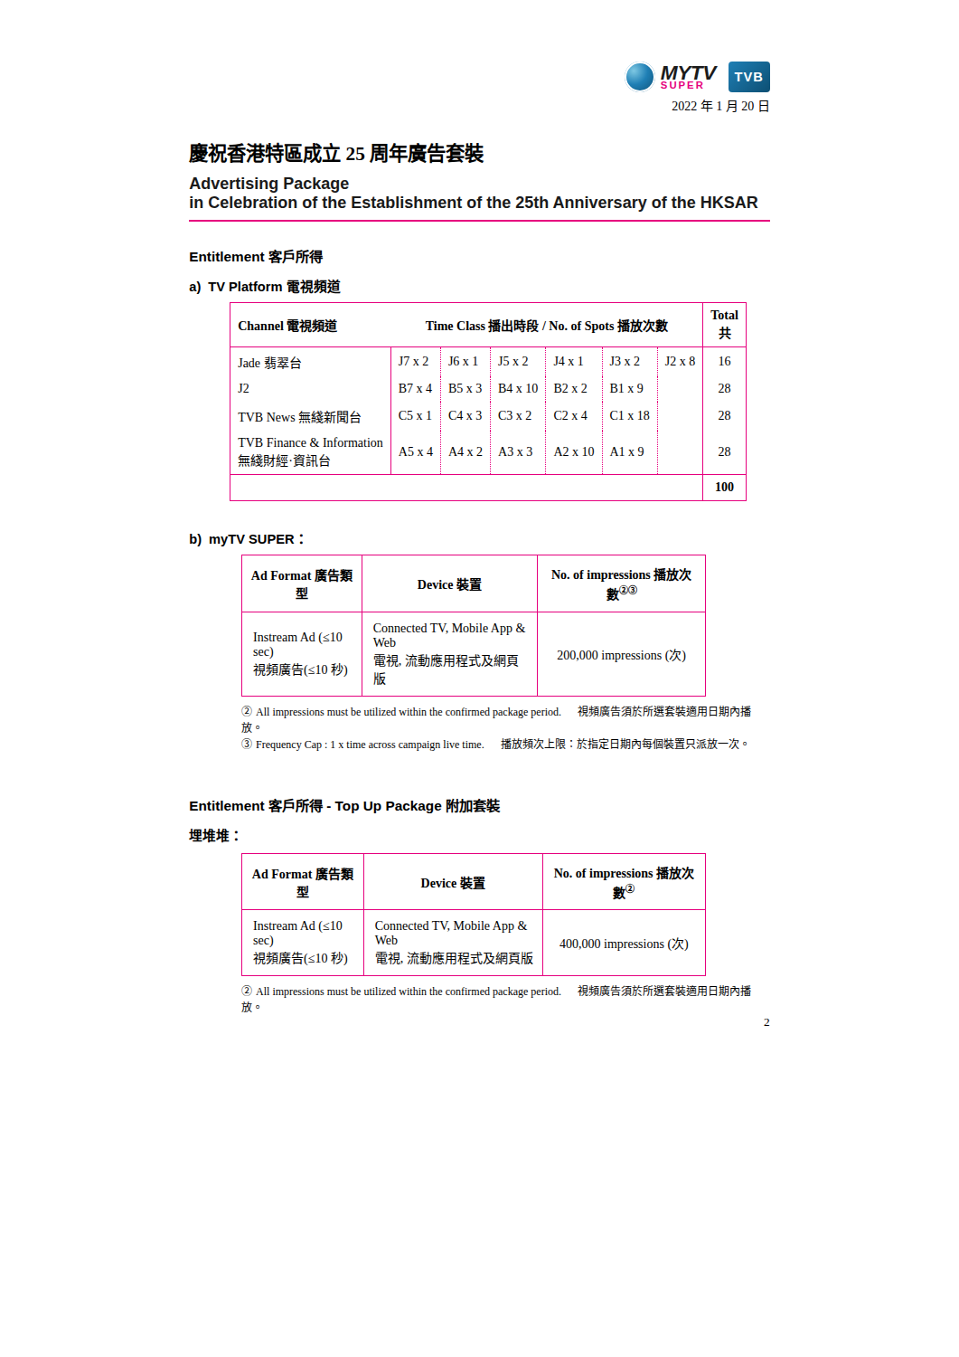MYTV SUPER
TVB
2022 年 1 月 20 日
慶祝香港特區成立 25 周年廣告套裝
Advertising Package
in Celebration of the Establishment of the 25th Anniversary of the HKSAR
Entitlement 客戶所得
a) TV Platform 電視頻道
| Channel 電視頻道 | Time Class 播出時段 / No. of Spots 播放次數 | Total 共 |
| --- | --- | --- |
| Jade 翡翠台 | J7 x 2 | J6 x 1 | J5 x 2 | J4 x 1 | J3 x 2 | J2 x 8 | 16 |
| J2 | B7 x 4 | B5 x 3 | B4 x 10 | B2 x 2 | B1 x 9 | | 28 |
| TVB News 無綫新聞台 | C5 x 1 | C4 x 3 | C3 x 2 | C2 x 4 | C1 x 18 | | 28 |
| TVB Finance & Information 無綫財經·資訊台 | A5 x 4 | A4 x 2 | A3 x 3 | A2 x 10 | A1 x 9 | | 28 |
| | 100 |
b) myTV SUPER：
| Ad Format 廣告類型 | Device 裝置 | No. of impressions 播放次數 ②③ |
| --- | --- | --- |
| Instream Ad (≤10 sec) 視頻廣告(≤10 秒) | Connected TV, Mobile App & Web 電視, 流動應用程式及網頁版 | 200,000 impressions (次) |
② All impressions must be utilized within the confirmed package period. 視頻廣告須於所選套裝適用日期內播放。
③ Frequency Cap : 1 x time across campaign live time. 播放頻次上限：於指定日期內每個裝置只派放一次。
Entitlement 客戶所得 - Top Up Package 附加套裝
埋堆堆：
| Ad Format 廣告類型 | Device 裝置 | No. of impressions 播放次數 ② |
| --- | --- | --- |
| Instream Ad (≤10 sec) 視頻廣告(≤10 秒) | Connected TV, Mobile App & Web 電視, 流動應用程式及網頁版 | 400,000 impressions (次) |
② All impressions must be utilized within the confirmed package period. 視頻廣告須於所選套裝適用日期內播放。
2